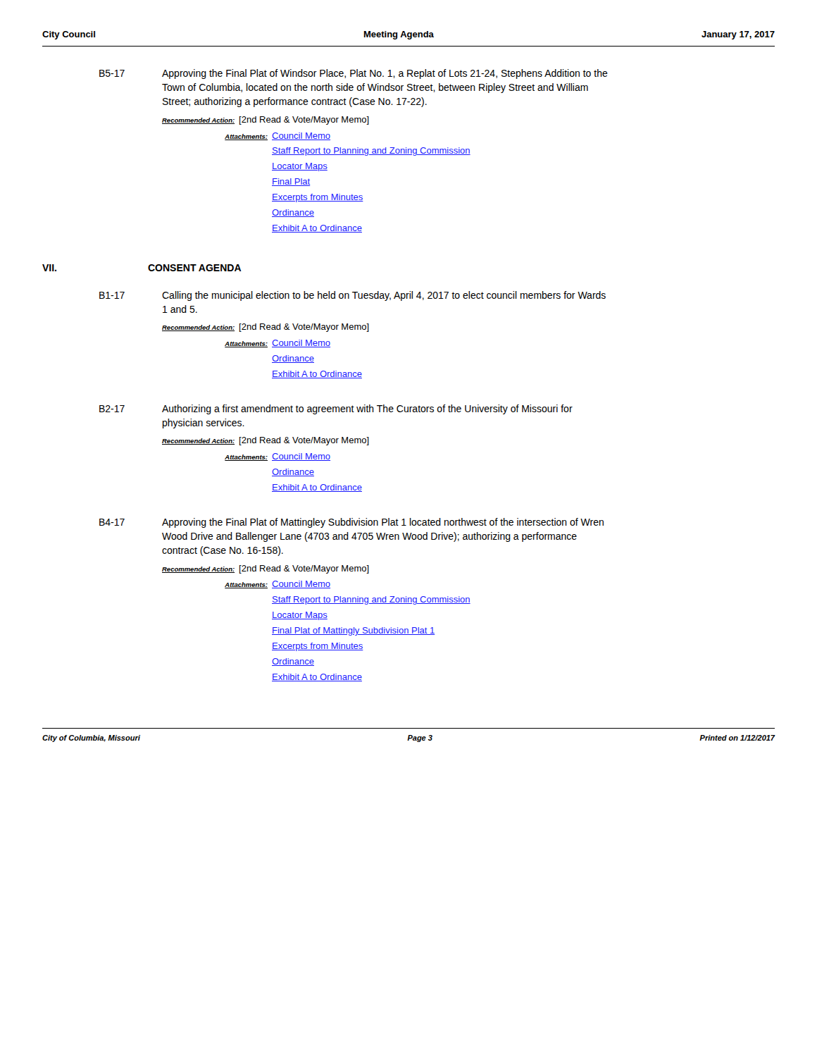City Council
Meeting Agenda
January 17, 2017
B5-17
Approving the Final Plat of Windsor Place, Plat No. 1, a Replat of Lots 21-24, Stephens Addition to the Town of Columbia, located on the north side of Windsor Street, between Ripley Street and William Street; authorizing a performance contract (Case No. 17-22).
Recommended Action: [2nd Read & Vote/Mayor Memo]
Attachments:
Council Memo
Staff Report to Planning and Zoning Commission
Locator Maps
Final Plat
Excerpts from Minutes
Ordinance
Exhibit A to Ordinance
VII.
CONSENT AGENDA
B1-17
Calling the municipal election to be held on Tuesday, April 4, 2017 to elect council members for Wards 1 and 5.
Recommended Action: [2nd Read & Vote/Mayor Memo]
Attachments:
Council Memo
Ordinance
Exhibit A to Ordinance
B2-17
Authorizing a first amendment to agreement with The Curators of the University of Missouri for physician services.
Recommended Action: [2nd Read & Vote/Mayor Memo]
Attachments:
Council Memo
Ordinance
Exhibit A to Ordinance
B4-17
Approving the Final Plat of Mattingley Subdivision Plat 1 located northwest of the intersection of Wren Wood Drive and Ballenger Lane (4703 and 4705 Wren Wood Drive); authorizing a performance contract (Case No. 16-158).
Recommended Action: [2nd Read & Vote/Mayor Memo]
Attachments:
Council Memo
Staff Report to Planning and Zoning Commission
Locator Maps
Final Plat of Mattingly Subdivision Plat 1
Excerpts from Minutes
Ordinance
Exhibit A to Ordinance
City of Columbia, Missouri
Page 3
Printed on 1/12/2017